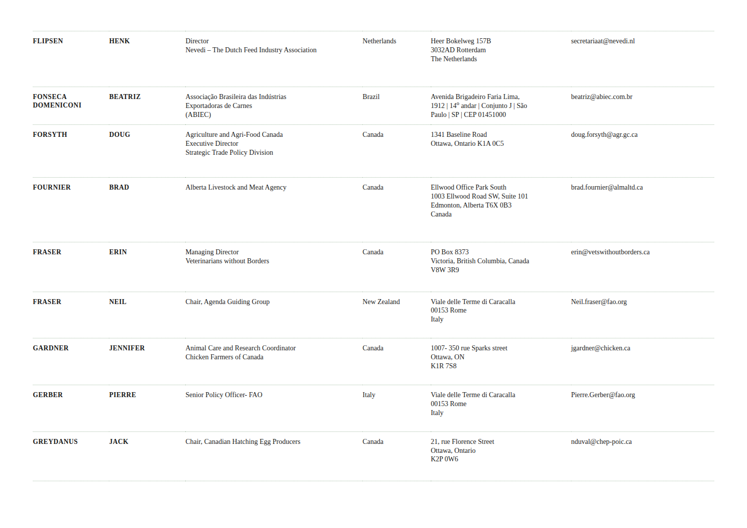| FLIPSEN | HENK | Director Nevedi – The Dutch Feed Industry Association | Netherlands | Heer Bokelweg 157B 3032AD Rotterdam The Netherlands | secretariaat@nevedi.nl |
| FONSECA DOMENICONI | BEATRIZ | Associação Brasileira das Indústrias Exportadoras de Carnes (ABIEC) | Brazil | Avenida Brigadeiro Faria Lima, 1912 / 14 o andar / Conjunto J / São Paulo / SP / CEP 01451000 | beatriz@abiec.com.br |
| FORSYTH | DOUG | Agriculture and Agri-Food Canada Executive Director Strategic Trade Policy Division | Canada | 1341 Baseline Road Ottawa, Ontario K1A 0C5 | doug.forsyth@agr.gc.ca |
| FOURNIER | BRAD | Alberta Livestock and Meat Agency | Canada | Ellwood Office Park South 1003 Ellwood Road SW, Suite 101 Edmonton, Alberta T6X 0B3 Canada | brad.fournier@almaltd.ca |
| FRASER | ERIN | Managing Director Veterinarians without Borders | Canada | PO Box 8373 Victoria, British Columbia, Canada V8W 3R9 | erin@vetswithoutborders.ca |
| FRASER | NEIL | Chair, Agenda Guiding Group | New Zealand | Viale delle Terme di Caracalla 00153 Rome Italy | Neil.fraser@fao.org |
| GARDNER | JENNIFER | Animal Care and Research Coordinator Chicken Farmers of Canada | Canada | 1007- 350 rue Sparks street Ottawa, ON K1R 7S8 | jgardner@chicken.ca |
| GERBER | PIERRE | Senior Policy Officer- FAO | Italy | Viale delle Terme di Caracalla 00153 Rome Italy | Pierre.Gerber@fao.org |
| GREYDANUS | JACK | Chair, Canadian Hatching Egg Producers | Canada | 21, rue Florence Street Ottawa, Ontario K2P 0W6 | nduval@chep-poic.ca |